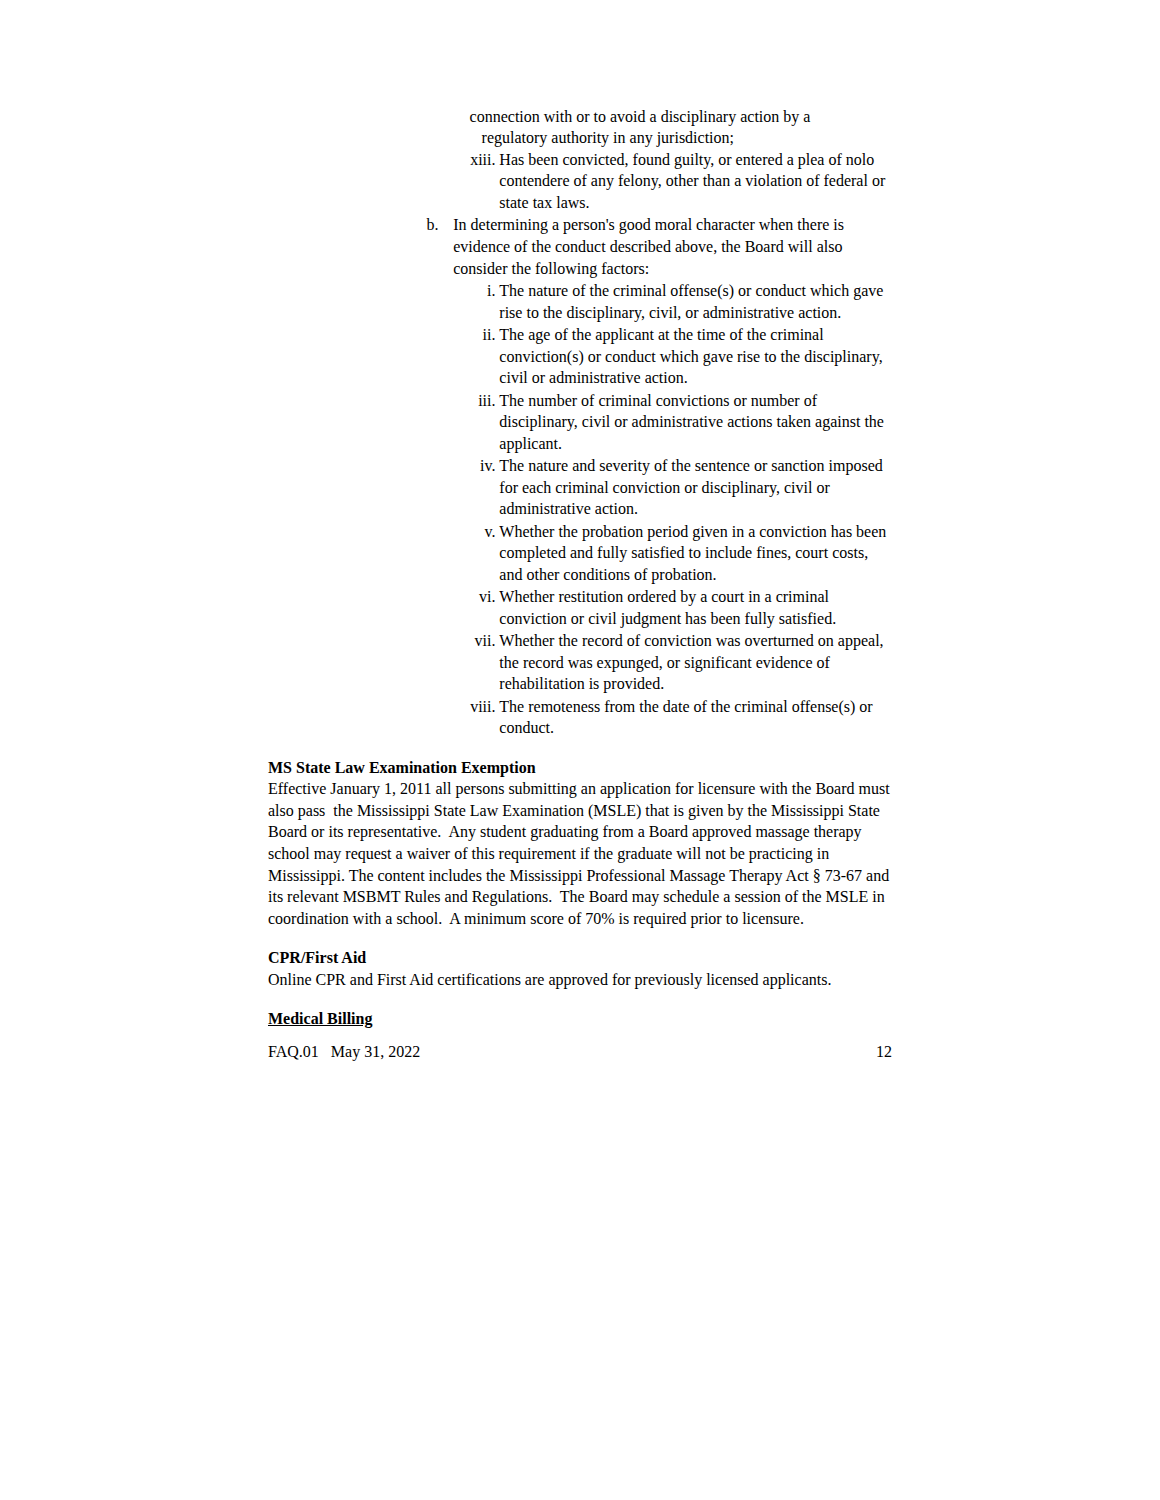connection with or to avoid a disciplinary action by a
regulatory authority in any jurisdiction;
xiii.
Has been convicted, found guilty, or entered a plea of nolo contendere of any felony, other than a violation of federal or state tax laws.
b.
In determining a person's good moral character when there is evidence of the conduct described above, the Board will also consider the following factors:
i.
The nature of the criminal offense(s) or conduct which gave rise to the disciplinary, civil, or administrative action.
ii.
The age of the applicant at the time of the criminal conviction(s) or conduct which gave rise to the disciplinary, civil or administrative action.
iii.
The number of criminal convictions or number of disciplinary, civil or administrative actions taken against the applicant.
iv.
The nature and severity of the sentence or sanction imposed for each criminal conviction or disciplinary, civil or administrative action.
v.
Whether the probation period given in a conviction has been completed and fully satisfied to include fines, court costs, and other conditions of probation.
vi.
Whether restitution ordered by a court in a criminal conviction or civil judgment has been fully satisfied.
vii.
Whether the record of conviction was overturned on appeal, the record was expunged, or significant evidence of rehabilitation is provided.
viii.
The remoteness from the date of the criminal offense(s) or conduct.
MS State Law Examination Exemption
Effective January 1, 2011 all persons submitting an application for licensure with the Board must also pass the Mississippi State Law Examination (MSLE) that is given by the Mississippi State Board or its representative. Any student graduating from a Board approved massage therapy school may request a waiver of this requirement if the graduate will not be practicing in Mississippi. The content includes the Mississippi Professional Massage Therapy Act § 73-67 and its relevant MSBMT Rules and Regulations. The Board may schedule a session of the MSLE in coordination with a school. A minimum score of 70% is required prior to licensure.
CPR/First Aid
Online CPR and First Aid certifications are approved for previously licensed applicants.
Medical Billing
FAQ.01 May 31, 2022
12